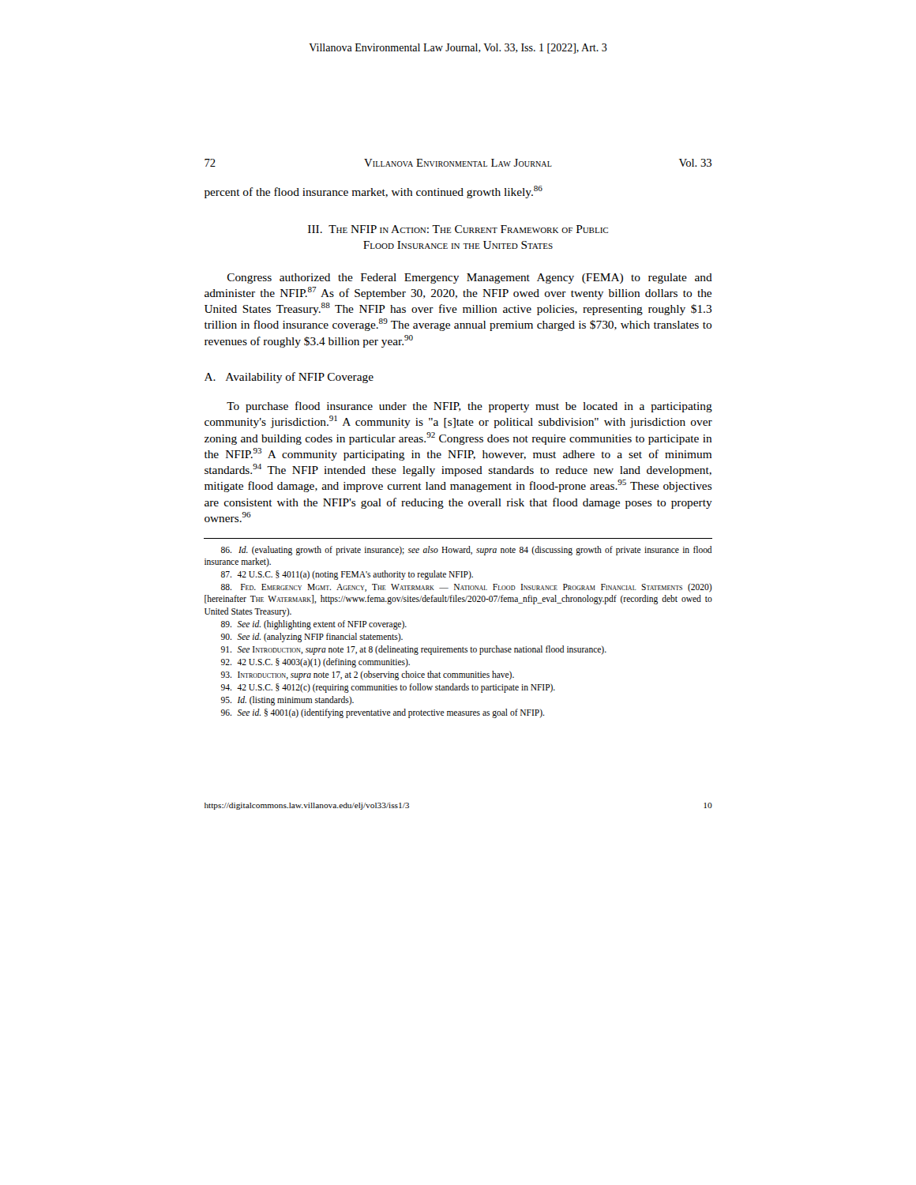Villanova Environmental Law Journal, Vol. 33, Iss. 1 [2022], Art. 3
72
Villanova Environmental Law Journal
Vol. 33
percent of the flood insurance market, with continued growth likely.86
III. The NFIP in Action: The Current Framework of Public
Flood Insurance in the United States
Congress authorized the Federal Emergency Management Agency (FEMA) to regulate and administer the NFIP.87 As of September 30, 2020, the NFIP owed over twenty billion dollars to the United States Treasury.88 The NFIP has over five million active policies, representing roughly $1.3 trillion in flood insurance coverage.89 The average annual premium charged is $730, which translates to revenues of roughly $3.4 billion per year.90
A. Availability of NFIP Coverage
To purchase flood insurance under the NFIP, the property must be located in a participating community's jurisdiction.91 A community is "a [s]tate or political subdivision" with jurisdiction over zoning and building codes in particular areas.92 Congress does not require communities to participate in the NFIP.93 A community participating in the NFIP, however, must adhere to a set of minimum standards.94 The NFIP intended these legally imposed standards to reduce new land development, mitigate flood damage, and improve current land management in flood-prone areas.95 These objectives are consistent with the NFIP's goal of reducing the overall risk that flood damage poses to property owners.96
86. Id. (evaluating growth of private insurance); see also Howard, supra note 84 (discussing growth of private insurance in flood insurance market).
87. 42 U.S.C. § 4011(a) (noting FEMA's authority to regulate NFIP).
88. Fed. Emergency Mgmt. Agency, The Watermark — National Flood Insurance Program Financial Statements (2020) [hereinafter The Watermark], https://www.fema.gov/sites/default/files/2020-07/fema_nfip_eval_chronology.pdf (recording debt owed to United States Treasury).
89. See id. (highlighting extent of NFIP coverage).
90. See id. (analyzing NFIP financial statements).
91. See Introduction, supra note 17, at 8 (delineating requirements to purchase national flood insurance).
92. 42 U.S.C. § 4003(a)(1) (defining communities).
93. Introduction, supra note 17, at 2 (observing choice that communities have).
94. 42 U.S.C. § 4012(c) (requiring communities to follow standards to participate in NFIP).
95. Id. (listing minimum standards).
96. See id. § 4001(a) (identifying preventative and protective measures as goal of NFIP).
https://digitalcommons.law.villanova.edu/elj/vol33/iss1/3
10